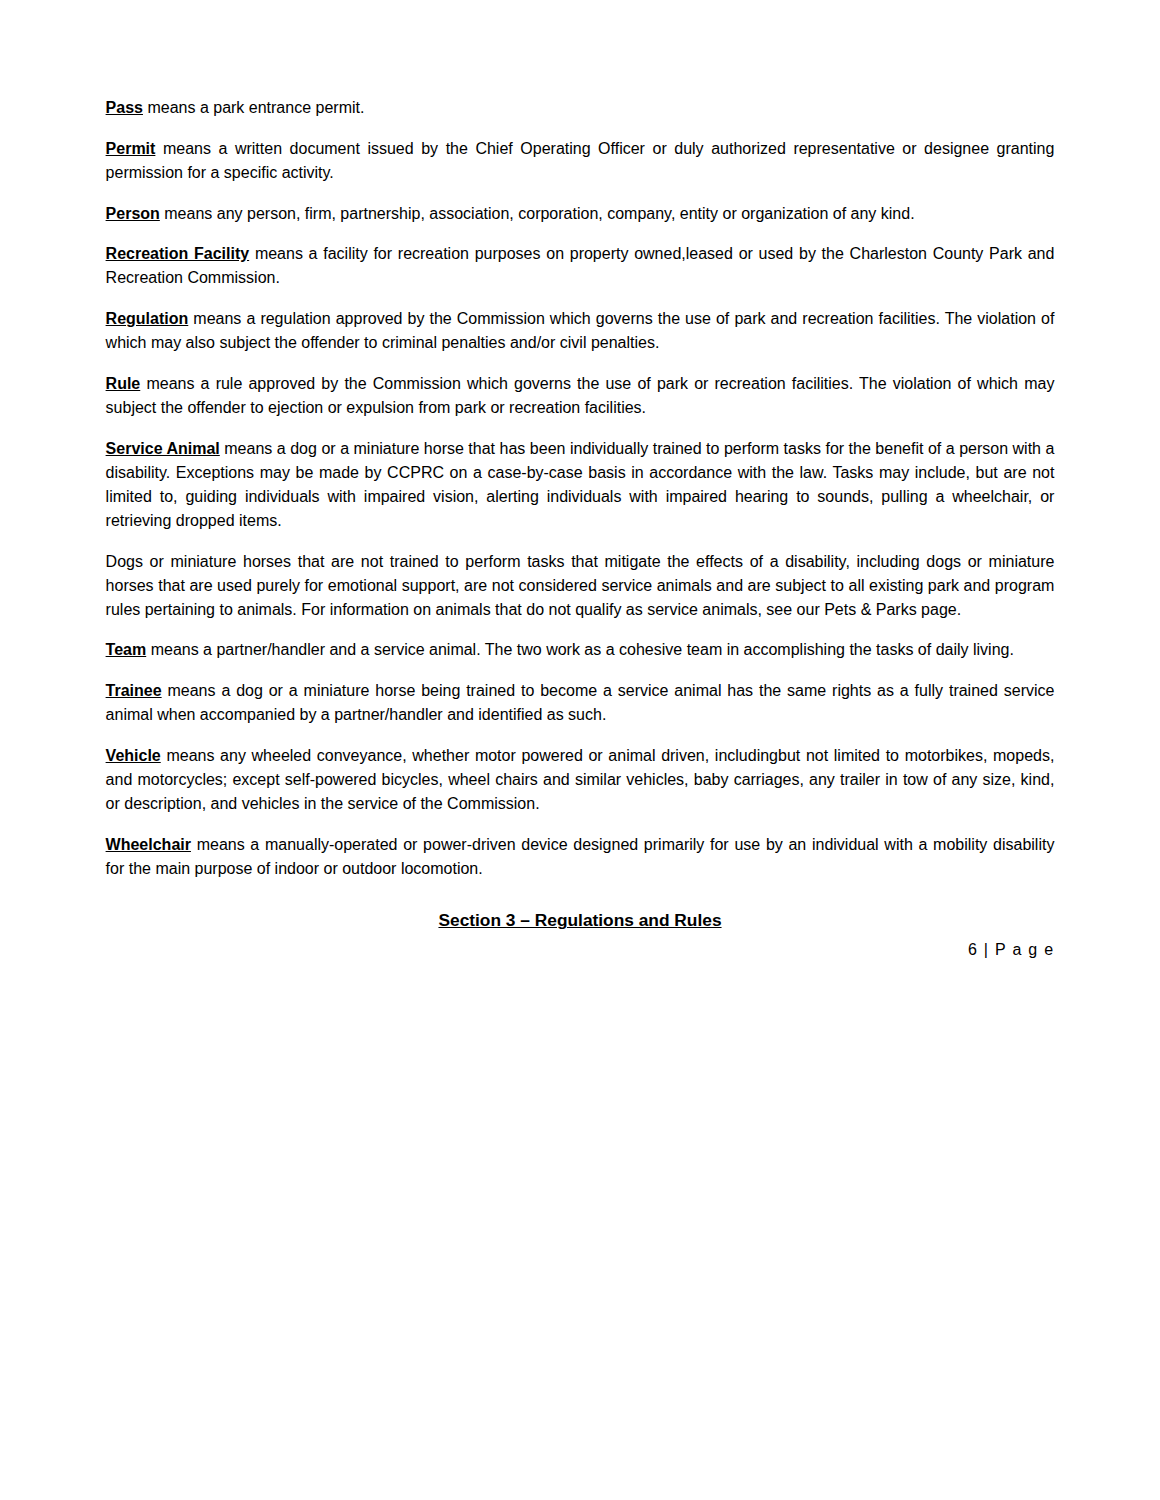Pass means a park entrance permit.
Permit means a written document issued by the Chief Operating Officer or duly authorized representative or designee granting permission for a specific activity.
Person means any person, firm, partnership, association, corporation, company, entity or organization of any kind.
Recreation Facility means a facility for recreation purposes on property owned,leased or used by the Charleston County Park and Recreation Commission.
Regulation means a regulation approved by the Commission which governs the use of park and recreation facilities. The violation of which may also subject the offender to criminal penalties and/or civil penalties.
Rule means a rule approved by the Commission which governs the use of park or recreation facilities. The violation of which may subject the offender to ejection or expulsion from park or recreation facilities.
Service Animal means a dog or a miniature horse that has been individually trained to perform tasks for the benefit of a person with a disability. Exceptions may be made by CCPRC on a case-by-case basis in accordance with the law. Tasks may include, but are not limited to, guiding individuals with impaired vision, alerting individuals with impaired hearing to sounds, pulling a wheelchair, or retrieving dropped items.
Dogs or miniature horses that are not trained to perform tasks that mitigate the effects of a disability, including dogs or miniature horses that are used purely for emotional support, are not considered service animals and are subject to all existing park and program rules pertaining to animals. For information on animals that do not qualify as service animals, see our Pets & Parks page.
Team means a partner/handler and a service animal. The two work as a cohesive team in accomplishing the tasks of daily living.
Trainee means a dog or a miniature horse being trained to become a service animal has the same rights as a fully trained service animal when accompanied by a partner/handler and identified as such.
Vehicle means any wheeled conveyance, whether motor powered or animal driven, includingbut not limited to motorbikes, mopeds, and motorcycles; except self-powered bicycles, wheel chairs and similar vehicles, baby carriages, any trailer in tow of any size, kind, or description, and vehicles in the service of the Commission.
Wheelchair means a manually-operated or power-driven device designed primarily for use by an individual with a mobility disability for the main purpose of indoor or outdoor locomotion.
Section 3 – Regulations and Rules
6 | P a g e